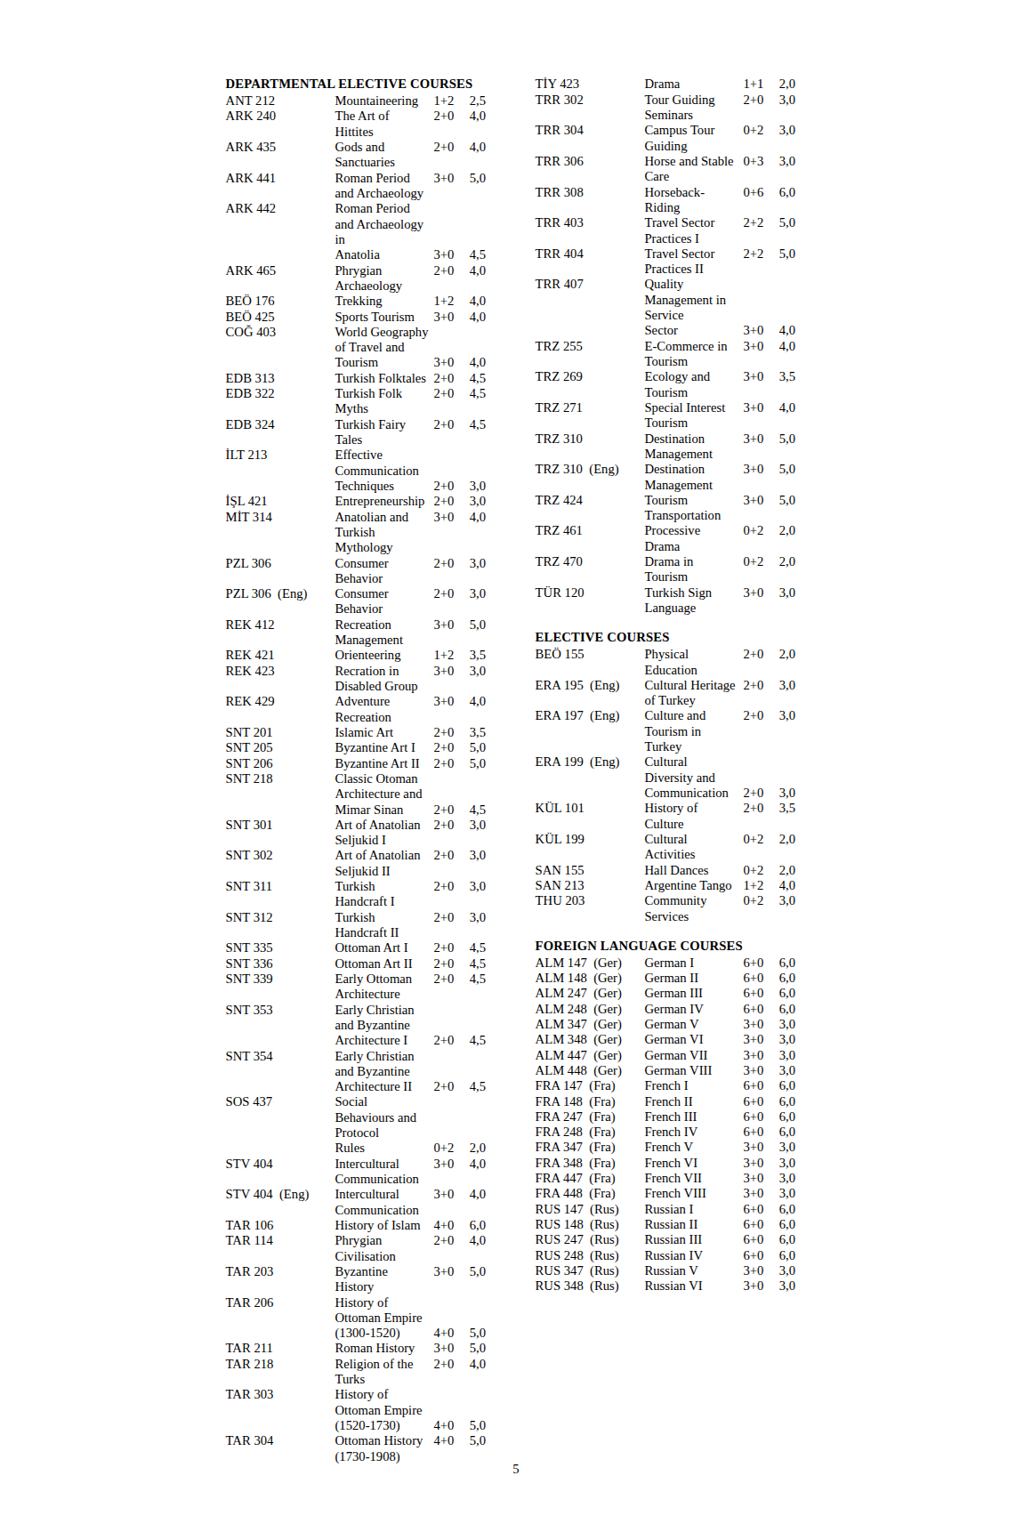DEPARTMENTAL ELECTIVE COURSES
| ANT 212 | Mountaineering | 1+2 | 2,5 |
| ARK 240 | The Art of Hittites | 2+0 | 4,0 |
| ARK 435 | Gods and Sanctuaries | 2+0 | 4,0 |
| ARK 441 | Roman Period and Archaeology | 3+0 | 5,0 |
| ARK 442 | Roman Period and Archaeology in | | |
| | Anatolia | 3+0 | 4,5 |
| ARK 465 | Phrygian Archaeology | 2+0 | 4,0 |
| BEÖ 176 | Trekking | 1+2 | 4,0 |
| BEÖ 425 | Sports Tourism | 3+0 | 4,0 |
| COĞ 403 | World Geography of Travel and | | |
| | Tourism | 3+0 | 4,0 |
| EDB 313 | Turkish Folktales | 2+0 | 4,5 |
| EDB 322 | Turkish Folk Myths | 2+0 | 4,5 |
| EDB 324 | Turkish Fairy Tales | 2+0 | 4,5 |
| İLT 213 | Effective Communication | | |
| | Techniques | 2+0 | 3,0 |
| İŞL 421 | Entrepreneurship | 2+0 | 3,0 |
| MİT 314 | Anatolian and Turkish Mythology | 3+0 | 4,0 |
| PZL 306 | Consumer Behavior | 2+0 | 3,0 |
| PZL 306 (Eng) | Consumer Behavior | 2+0 | 3,0 |
| REK 412 | Recreation Management | 3+0 | 5,0 |
| REK 421 | Orienteering | 1+2 | 3,5 |
| REK 423 | Recration in Disabled Group | 3+0 | 3,0 |
| REK 429 | Adventure Recreation | 3+0 | 4,0 |
| SNT 201 | Islamic Art | 2+0 | 3,5 |
| SNT 205 | Byzantine Art I | 2+0 | 5,0 |
| SNT 206 | Byzantine Art II | 2+0 | 5,0 |
| SNT 218 | Classic Otoman Architecture and | | |
| | Mimar Sinan | 2+0 | 4,5 |
| SNT 301 | Art of Anatolian Seljukid I | 2+0 | 3,0 |
| SNT 302 | Art of Anatolian Seljukid II | 2+0 | 3,0 |
| SNT 311 | Turkish Handcraft I | 2+0 | 3,0 |
| SNT 312 | Turkish Handcraft II | 2+0 | 3,0 |
| SNT 335 | Ottoman Art I | 2+0 | 4,5 |
| SNT 336 | Ottoman Art II | 2+0 | 4,5 |
| SNT 339 | Early Ottoman Architecture | 2+0 | 4,5 |
| SNT 353 | Early Christian and Byzantine | | |
| | Architecture I | 2+0 | 4,5 |
| SNT 354 | Early Christian and Byzantine | | |
| | Architecture II | 2+0 | 4,5 |
| SOS 437 | Social Behaviours and Protocol | | |
| | Rules | 0+2 | 2,0 |
| STV 404 | Intercultural Communication | 3+0 | 4,0 |
| STV 404 (Eng) | Intercultural Communication | 3+0 | 4,0 |
| TAR 106 | History of Islam | 4+0 | 6,0 |
| TAR 114 | Phrygian Civilisation | 2+0 | 4,0 |
| TAR 203 | Byzantine History | 3+0 | 5,0 |
| TAR 206 | History of Ottoman Empire | | |
| | (1300-1520) | 4+0 | 5,0 |
| TAR 211 | Roman History | 3+0 | 5,0 |
| TAR 218 | Religion of the Turks | 2+0 | 4,0 |
| TAR 303 | History of Ottoman Empire | | |
| | (1520-1730) | 4+0 | 5,0 |
| TAR 304 | Ottoman History (1730-1908) | 4+0 | 5,0 |
| TİY 423 | Drama | 1+1 | 2,0 |
| TRR 302 | Tour Guiding Seminars | 2+0 | 3,0 |
| TRR 304 | Campus Tour Guiding | 0+2 | 3,0 |
| TRR 306 | Horse and Stable Care | 0+3 | 3,0 |
| TRR 308 | Horseback-Riding | 0+6 | 6,0 |
| TRR 403 | Travel Sector Practices I | 2+2 | 5,0 |
| TRR 404 | Travel Sector Practices II | 2+2 | 5,0 |
| TRR 407 | Quality Management in Service | | |
| | Sector | 3+0 | 4,0 |
| TRZ 255 | E-Commerce in Tourism | 3+0 | 4,0 |
| TRZ 269 | Ecology and Tourism | 3+0 | 3,5 |
| TRZ 271 | Special Interest Tourism | 3+0 | 4,0 |
| TRZ 310 | Destination Management | 3+0 | 5,0 |
| TRZ 310 (Eng) | Destination Management | 3+0 | 5,0 |
| TRZ 424 | Tourism Transportation | 3+0 | 5,0 |
| TRZ 461 | Processive Drama | 0+2 | 2,0 |
| TRZ 470 | Drama in Tourism | 0+2 | 2,0 |
| TÜR 120 | Turkish Sign Language | 3+0 | 3,0 |
ELECTIVE COURSES
| BEÖ 155 | Physical Education | 2+0 | 2,0 |
| ERA 195 (Eng) | Cultural Heritage of Turkey | 2+0 | 3,0 |
| ERA 197 (Eng) | Culture and Tourism in Turkey | 2+0 | 3,0 |
| ERA 199 (Eng) | Cultural Diversity and | | |
| | Communication | 2+0 | 3,0 |
| KÜL 101 | History of Culture | 2+0 | 3,5 |
| KÜL 199 | Cultural Activities | 0+2 | 2,0 |
| SAN 155 | Hall Dances | 0+2 | 2,0 |
| SAN 213 | Argentine Tango | 1+2 | 4,0 |
| THU 203 | Community Services | 0+2 | 3,0 |
FOREIGN LANGUAGE COURSES
| ALM 147 (Ger) | German I | 6+0 | 6,0 |
| ALM 148 (Ger) | German II | 6+0 | 6,0 |
| ALM 247 (Ger) | German III | 6+0 | 6,0 |
| ALM 248 (Ger) | German IV | 6+0 | 6,0 |
| ALM 347 (Ger) | German V | 3+0 | 3,0 |
| ALM 348 (Ger) | German VI | 3+0 | 3,0 |
| ALM 447 (Ger) | German VII | 3+0 | 3,0 |
| ALM 448 (Ger) | German VIII | 3+0 | 3,0 |
| FRA 147 (Fra) | French I | 6+0 | 6,0 |
| FRA 148 (Fra) | French II | 6+0 | 6,0 |
| FRA 247 (Fra) | French III | 6+0 | 6,0 |
| FRA 248 (Fra) | French IV | 6+0 | 6,0 |
| FRA 347 (Fra) | French V | 3+0 | 3,0 |
| FRA 348 (Fra) | French VI | 3+0 | 3,0 |
| FRA 447 (Fra) | French VII | 3+0 | 3,0 |
| FRA 448 (Fra) | French VIII | 3+0 | 3,0 |
| RUS 147 (Rus) | Russian I | 6+0 | 6,0 |
| RUS 148 (Rus) | Russian II | 6+0 | 6,0 |
| RUS 247 (Rus) | Russian III | 6+0 | 6,0 |
| RUS 248 (Rus) | Russian IV | 6+0 | 6,0 |
| RUS 347 (Rus) | Russian V | 3+0 | 3,0 |
| RUS 348 (Rus) | Russian VI | 3+0 | 3,0 |
5